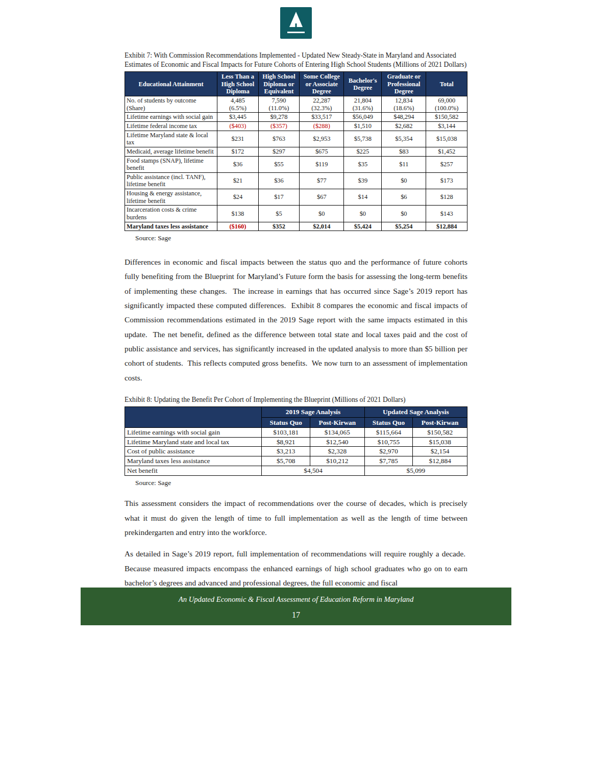Exhibit 7: With Commission Recommendations Implemented - Updated New Steady-State in Maryland and Associated Estimates of Economic and Fiscal Impacts for Future Cohorts of Entering High School Students (Millions of 2021 Dollars)
| Educational Attainment | Less Than a High School Diploma | High School Diploma or Equivalent | Some College or Associate Degree | Bachelor's Degree | Graduate or Professional Degree | Total |
| --- | --- | --- | --- | --- | --- | --- |
| No. of students by outcome (Share) | 4,485 (6.5%) | 7,590 (11.0%) | 22,287 (32.3%) | 21,804 (31.6%) | 12,834 (18.6%) | 69,000 (100.0%) |
| Lifetime earnings with social gain | $3,445 | $9,278 | $33,517 | $56,049 | $48,294 | $150,582 |
| Lifetime federal income tax | ($403) | ($357) | ($288) | $1,510 | $2,682 | $3,144 |
| Lifetime Maryland state & local tax | $231 | $763 | $2,953 | $5,738 | $5,354 | $15,038 |
| Medicaid, average lifetime benefit | $172 | $297 | $675 | $225 | $83 | $1,452 |
| Food stamps (SNAP), lifetime benefit | $36 | $55 | $119 | $35 | $11 | $257 |
| Public assistance (incl. TANF), lifetime benefit | $21 | $36 | $77 | $39 | $0 | $173 |
| Housing & energy assistance, lifetime benefit | $24 | $17 | $67 | $14 | $6 | $128 |
| Incarceration costs & crime burdens | $138 | $5 | $0 | $0 | $0 | $143 |
| Maryland taxes less assistance | ($160) | $352 | $2,014 | $5,424 | $5,254 | $12,884 |
Source: Sage
Differences in economic and fiscal impacts between the status quo and the performance of future cohorts fully benefiting from the Blueprint for Maryland’s Future form the basis for assessing the long-term benefits of implementing these changes. The increase in earnings that has occurred since Sage’s 2019 report has significantly impacted these computed differences. Exhibit 8 compares the economic and fiscal impacts of Commission recommendations estimated in the 2019 Sage report with the same impacts estimated in this update. The net benefit, defined as the difference between total state and local taxes paid and the cost of public assistance and services, has significantly increased in the updated analysis to more than $5 billion per cohort of students. This reflects computed gross benefits. We now turn to an assessment of implementation costs.
Exhibit 8: Updating the Benefit Per Cohort of Implementing the Blueprint (Millions of 2021 Dollars)
| | 2019 Sage Analysis | Updated Sage Analysis |
| --- | --- | --- |
| Status Quo | Post-Kirwan | Status Quo | Post-Kirwan |
| Lifetime earnings with social gain | $103,181 | $134,065 | $115,664 | $150,582 |
| Lifetime Maryland state and local tax | $8,921 | $12,540 | $10,755 | $15,038 |
| Cost of public assistance | $3,213 | $2,328 | $2,970 | $2,154 |
| Maryland taxes less assistance | $5,708 | $10,212 | $7,785 | $12,884 |
| Net benefit | $4,504 | $5,099 |
Source: Sage
This assessment considers the impact of recommendations over the course of decades, which is precisely what it must do given the length of time to full implementation as well as the length of time between prekindergarten and entry into the workforce.
As detailed in Sage’s 2019 report, full implementation of recommendations will require roughly a decade. Because measured impacts encompass the enhanced earnings of high school graduates who go on to earn bachelor’s degrees and advanced and professional degrees, the full economic and fiscal
An Updated Economic & Fiscal Assessment of Education Reform in Maryland
17